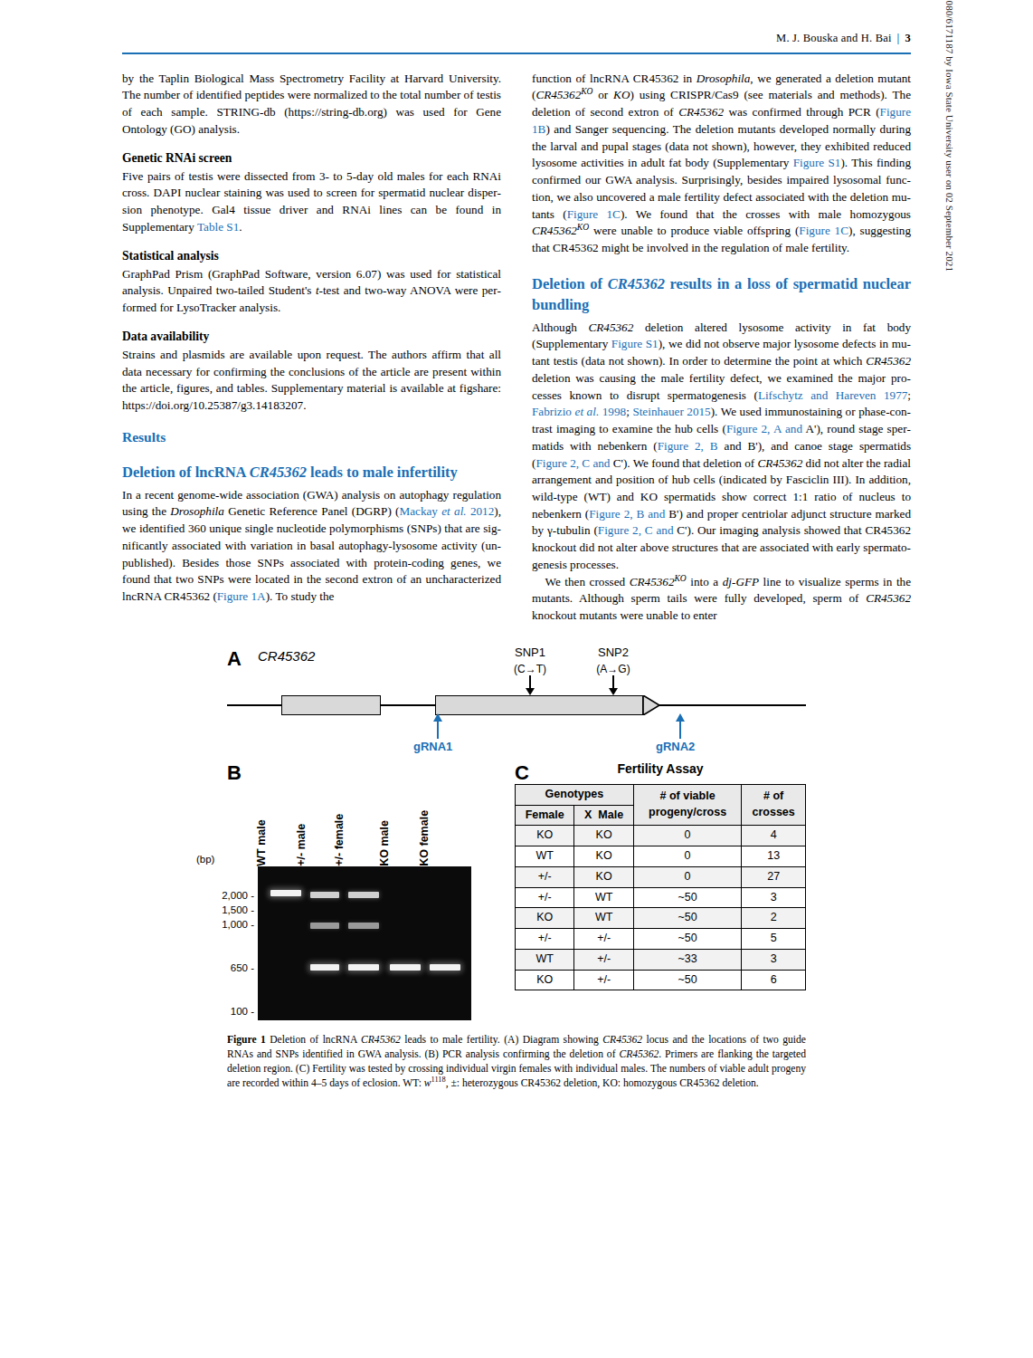M. J. Bouska and H. Bai|3
Downloaded from https://academic.oup.com/g3journal/article/11/5/jkab080/6171187 by Iowa State University user on 02 September 2021
by the Taplin Biological Mass Spectrometry Facility at Harvard University. The number of identified peptides were normalized to the total number of testis of each sample. STRING-db (https://string-db.org) was used for Gene Ontology (GO) analysis.
Genetic RNAi screen
Five pairs of testis were dissected from 3- to 5-day old males for each RNAi cross. DAPI nuclear staining was used to screen for spermatid nuclear dispersion phenotype. Gal4 tissue driver and RNAi lines can be found in Supplementary Table S1.
Statistical analysis
GraphPad Prism (GraphPad Software, version 6.07) was used for statistical analysis. Unpaired two-tailed Student's t-test and two-way ANOVA were performed for LysoTracker analysis.
Data availability
Strains and plasmids are available upon request. The authors affirm that all data necessary for confirming the conclusions of the article are present within the article, figures, and tables. Supplementary material is available at figshare: https://doi.org/10.25387/g3.14183207.
Results
Deletion of lncRNA CR45362 leads to male infertility
In a recent genome-wide association (GWA) analysis on autophagy regulation using the Drosophila Genetic Reference Panel (DGRP) (Mackay et al. 2012), we identified 360 unique single nucleotide polymorphisms (SNPs) that are significantly associated with variation in basal autophagy-lysosome activity (unpublished). Besides those SNPs associated with protein-coding genes, we found that two SNPs were located in the second extron of an uncharacterized lncRNA CR45362 (Figure 1A). To study the
function of lncRNA CR45362 in Drosophila, we generated a deletion mutant (CR45362KO or KO) using CRISPR/Cas9 (see materials and methods). The deletion of second extron of CR45362 was confirmed through PCR (Figure 1B) and Sanger sequencing. The deletion mutants developed normally during the larval and pupal stages (data not shown), however, they exhibited reduced lysosome activities in adult fat body (Supplementary Figure S1). This finding confirmed our GWA analysis. Surprisingly, besides impaired lysosomal function, we also uncovered a male fertility defect associated with the deletion mutants (Figure 1C). We found that the crosses with male homozygous CR45362KO were unable to produce viable offspring (Figure 1C), suggesting that CR45362 might be involved in the regulation of male fertility.
Deletion of CR45362 results in a loss of spermatid nuclear bundling
Although CR45362 deletion altered lysosome activity in fat body (Supplementary Figure S1), we did not observe major lysosome defects in mutant testis (data not shown). In order to determine the point at which CR45362 deletion was causing the male fertility defect, we examined the major processes known to disrupt spermatogenesis (Lifschytz and Hareven 1977; Fabrizio et al. 1998; Steinhauer 2015). We used immunostaining or phase-contrast imaging to examine the hub cells (Figure 2, A and A'), round stage spermatids with nebenkern (Figure 2, B and B'), and canoe stage spermatids (Figure 2, C and C'). We found that deletion of CR45362 did not alter the radial arrangement and position of hub cells (indicated by Fasciclin III). In addition, wild-type (WT) and KO spermatids show correct 1:1 ratio of nucleus to nebenkern (Figure 2, B and B') and proper centriolar adjunct structure marked by γ-tubulin (Figure 2, C and C'). Our imaging analysis showed that CR45362 knockout did not alter above structures that are associated with early spermatogenesis processes.
We then crossed CR45362KO into a dj-GFP line to visualize sperms in the mutants. Although sperm tails were fully developed, sperm of CR45362 knockout mutants were unable to enter
A
CR45362
SNP1
(C→T)
SNP2
(A→G)
gRNA1
gRNA2
B
WT male +/- male +/- female KO male KO female
(bp)
2,000 -
1,500 -
1,000 -
650 -
100 -
C
Fertility Assay
| Genotypes | # of viable progeny/cross | # of crosses |
| --- | --- | --- |
| Female | X Male |
| KO | KO | 0 | 4 |
| WT | KO | 0 | 13 |
| +/- | KO | 0 | 27 |
| +/- | WT | ~50 | 3 |
| KO | WT | ~50 | 2 |
| +/- | +/- | ~50 | 5 |
| WT | +/- | ~33 | 3 |
| KO | +/- | ~50 | 6 |
Figure 1 Deletion of lncRNA CR45362 leads to male fertility. (A) Diagram showing CR45362 locus and the locations of two guide RNAs and SNPs identified in GWA analysis. (B) PCR analysis confirming the deletion of CR45362. Primers are flanking the targeted deletion region. (C) Fertility was tested by crossing individual virgin females with individual males. The numbers of viable adult progeny are recorded within 4–5 days of eclosion. WT: w1118, ±: heterozygous CR45362 deletion, KO: homozygous CR45362 deletion.